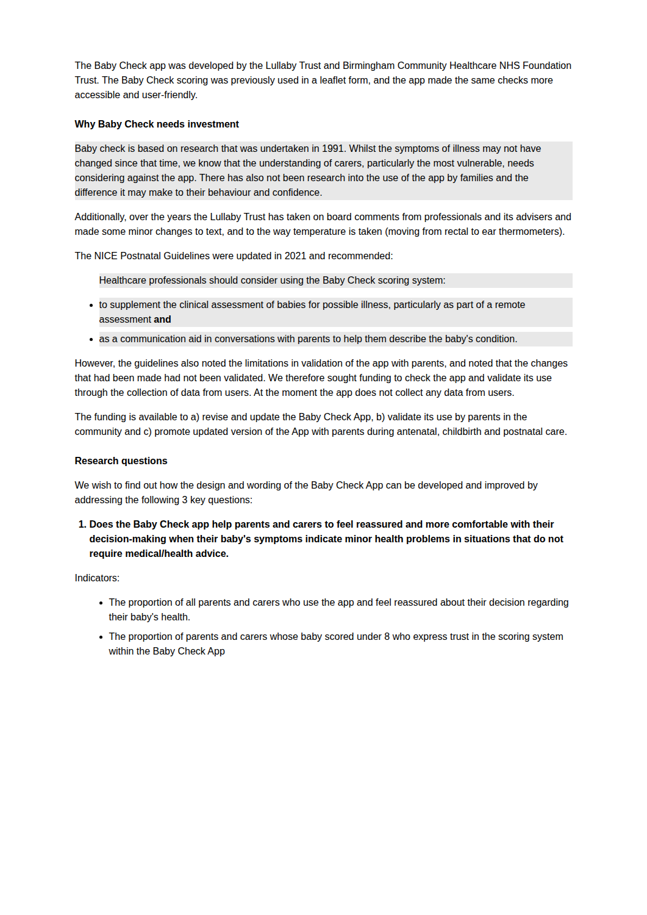The Baby Check app was developed by the Lullaby Trust and Birmingham Community Healthcare NHS Foundation Trust. The Baby Check scoring was previously used in a leaflet form, and the app made the same checks more accessible and user-friendly.
Why Baby Check needs investment
Baby check is based on research that was undertaken in 1991. Whilst the symptoms of illness may not have changed since that time, we know that the understanding of carers, particularly the most vulnerable, needs considering against the app. There has also not been research into the use of the app by families and the difference it may make to their behaviour and confidence.
Additionally, over the years the Lullaby Trust has taken on board comments from professionals and its advisers and made some minor changes to text, and to the way temperature is taken (moving from rectal to ear thermometers).
The NICE Postnatal Guidelines were updated in 2021 and recommended:
Healthcare professionals should consider using the Baby Check scoring system:
to supplement the clinical assessment of babies for possible illness, particularly as part of a remote assessment and
as a communication aid in conversations with parents to help them describe the baby's condition.
However, the guidelines also noted the limitations in validation of the app with parents, and noted that the changes that had been made had not been validated. We therefore sought funding to check the app and validate its use through the collection of data from users. At the moment the app does not collect any data from users.
The funding is available to a) revise and update the Baby Check App, b) validate its use by parents in the community and c) promote updated version of the App with parents during antenatal, childbirth and postnatal care.
Research questions
We wish to find out how the design and wording of the Baby Check App can be developed and improved by addressing the following 3 key questions:
Does the Baby Check app help parents and carers to feel reassured and more comfortable with their decision-making when their baby's symptoms indicate minor health problems in situations that do not require medical/health advice.
Indicators:
The proportion of all parents and carers who use the app and feel reassured about their decision regarding their baby's health.
The proportion of parents and carers whose baby scored under 8 who express trust in the scoring system within the Baby Check App